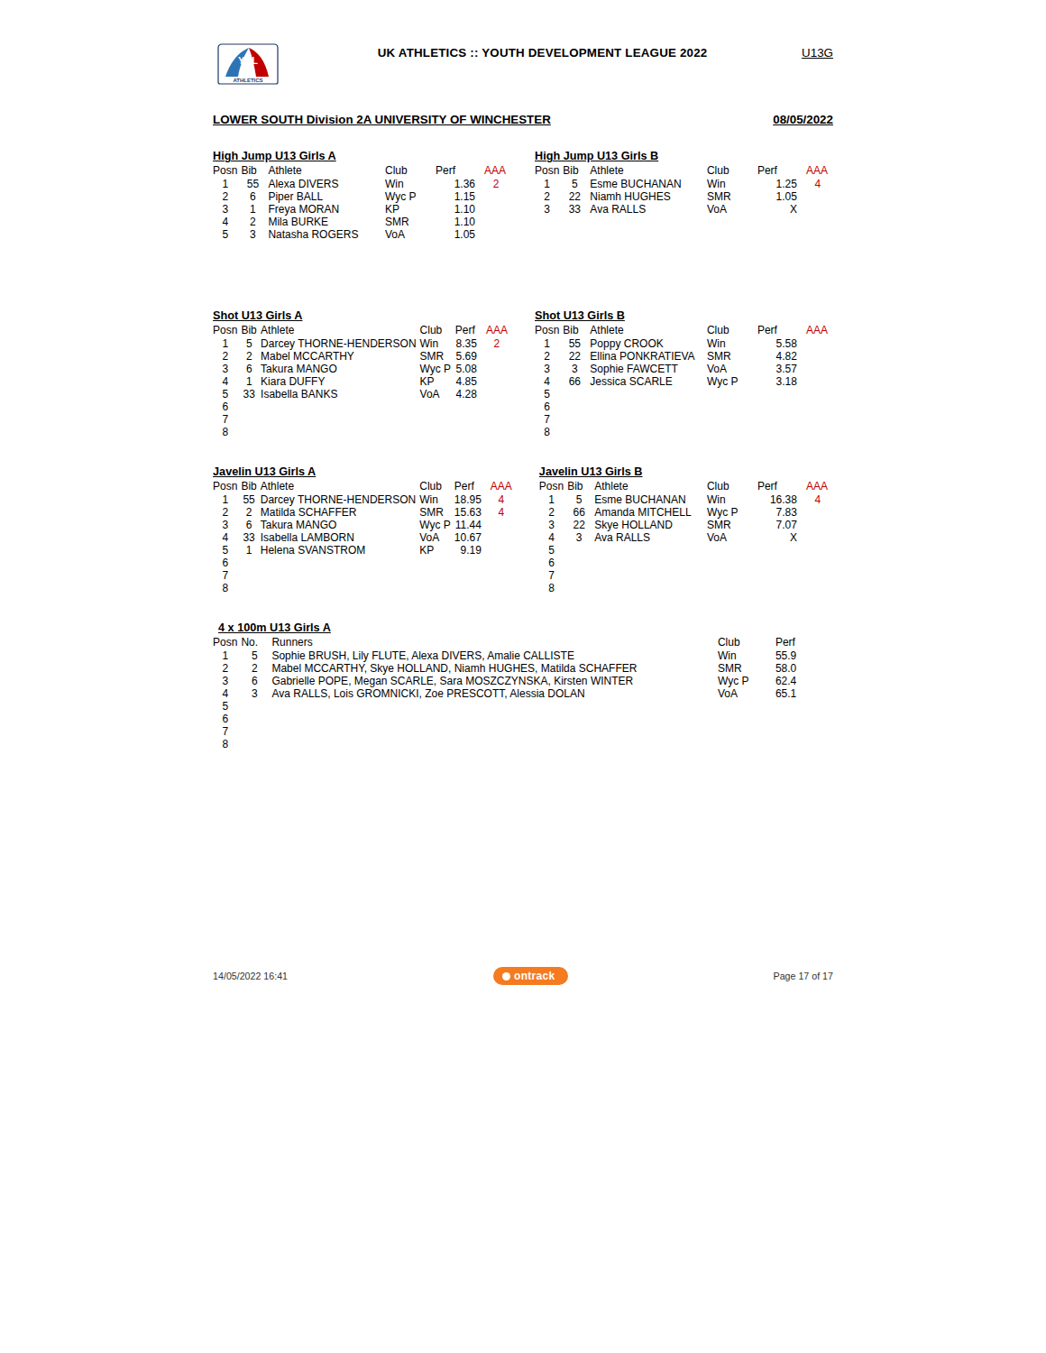ATHLETICS YDL
UK ATHLETICS :: YOUTH DEVELOPMENT LEAGUE 2022
U13G
LOWER SOUTH Division 2A UNIVERSITY OF WINCHESTER 08/05/2022
High Jump U13 Girls A
| Posn | Bib | Athlete | Club | Perf | AAA |
| --- | --- | --- | --- | --- | --- |
| 1 | 55 | Alexa DIVERS | Win | 1.36 | 2 |
| 2 | 6 | Piper BALL | Wyc P | 1.15 | |
| 3 | 1 | Freya MORAN | KP | 1.10 | |
| 4 | 2 | Mila BURKE | SMR | 1.10 | |
| 5 | 3 | Natasha ROGERS | VoA | 1.05 | |
High Jump U13 Girls B
| Posn | Bib | Athlete | Club | Perf | AAA |
| --- | --- | --- | --- | --- | --- |
| 1 | 5 | Esme BUCHANAN | Win | 1.25 | 4 |
| 2 | 22 | Niamh HUGHES | SMR | 1.05 | |
| 3 | 33 | Ava RALLS | VoA | X | |
Shot U13 Girls A
| Posn | Bib | Athlete | Club | Perf | AAA |
| --- | --- | --- | --- | --- | --- |
| 1 | 5 | Darcey THORNE-HENDERSON | Win | 8.35 | 2 |
| 2 | 2 | Mabel MCCARTHY | SMR | 5.69 | |
| 3 | 6 | Takura MANGO | Wyc P | 5.08 | |
| 4 | 1 | Kiara DUFFY | KP | 4.85 | |
| 5 | 33 | Isabella BANKS | VoA | 4.28 | |
| 6 | | | | | |
| 7 | | | | | |
| 8 | | | | | |
Shot U13 Girls B
| Posn | Bib | Athlete | Club | Perf | AAA |
| --- | --- | --- | --- | --- | --- |
| 1 | 55 | Poppy CROOK | Win | 5.58 | |
| 2 | 22 | Ellina PONKRATIEVA | SMR | 4.82 | |
| 3 | 3 | Sophie FAWCETT | VoA | 3.57 | |
| 4 | 66 | Jessica SCARLE | Wyc P | 3.18 | |
| 5 | | | | | |
| 6 | | | | | |
| 7 | | | | | |
| 8 | | | | | |
Javelin U13 Girls A
| Posn | Bib | Athlete | Club | Perf | AAA |
| --- | --- | --- | --- | --- | --- |
| 1 | 55 | Darcey THORNE-HENDERSON | Win | 18.95 | 4 |
| 2 | 2 | Matilda SCHAFFER | SMR | 15.63 | 4 |
| 3 | 6 | Takura MANGO | Wyc P | 11.44 | |
| 4 | 33 | Isabella LAMBORN | VoA | 10.67 | |
| 5 | 1 | Helena SVANSTROM | KP | 9.19 | |
| 6 | | | | | |
| 7 | | | | | |
| 8 | | | | | |
Javelin U13 Girls B
| Posn | Bib | Athlete | Club | Perf | AAA |
| --- | --- | --- | --- | --- | --- |
| 1 | 5 | Esme BUCHANAN | Win | 16.38 | 4 |
| 2 | 66 | Amanda MITCHELL | Wyc P | 7.83 | |
| 3 | 22 | Skye HOLLAND | SMR | 7.07 | |
| 4 | 3 | Ava RALLS | VoA | X | |
| 5 | | | | | |
| 6 | | | | | |
| 7 | | | | | |
| 8 | | | | | |
4 x 100m U13 Girls A
| Posn | No. | Runners | Club | Perf |
| --- | --- | --- | --- | --- |
| 1 | 5 | Sophie BRUSH, Lily FLUTE, Alexa DIVERS, Amalie CALLISTE | Win | 55.9 |
| 2 | 2 | Mabel MCCARTHY, Skye HOLLAND, Niamh HUGHES, Matilda SCHAFFER | SMR | 58.0 |
| 3 | 6 | Gabrielle POPE, Megan SCARLE, Sara MOSZCZYNSKA, Kirsten WINTER | Wyc P | 62.4 |
| 4 | 3 | Ava RALLS, Lois GROMNICKI, Zoe PRESCOTT, Alessia DOLAN | VoA | 65.1 |
| 5 | | | | |
| 6 | | | | |
| 7 | | | | |
| 8 | | | | |
14/05/2022 16:41
ontrack
Page 17 of 17